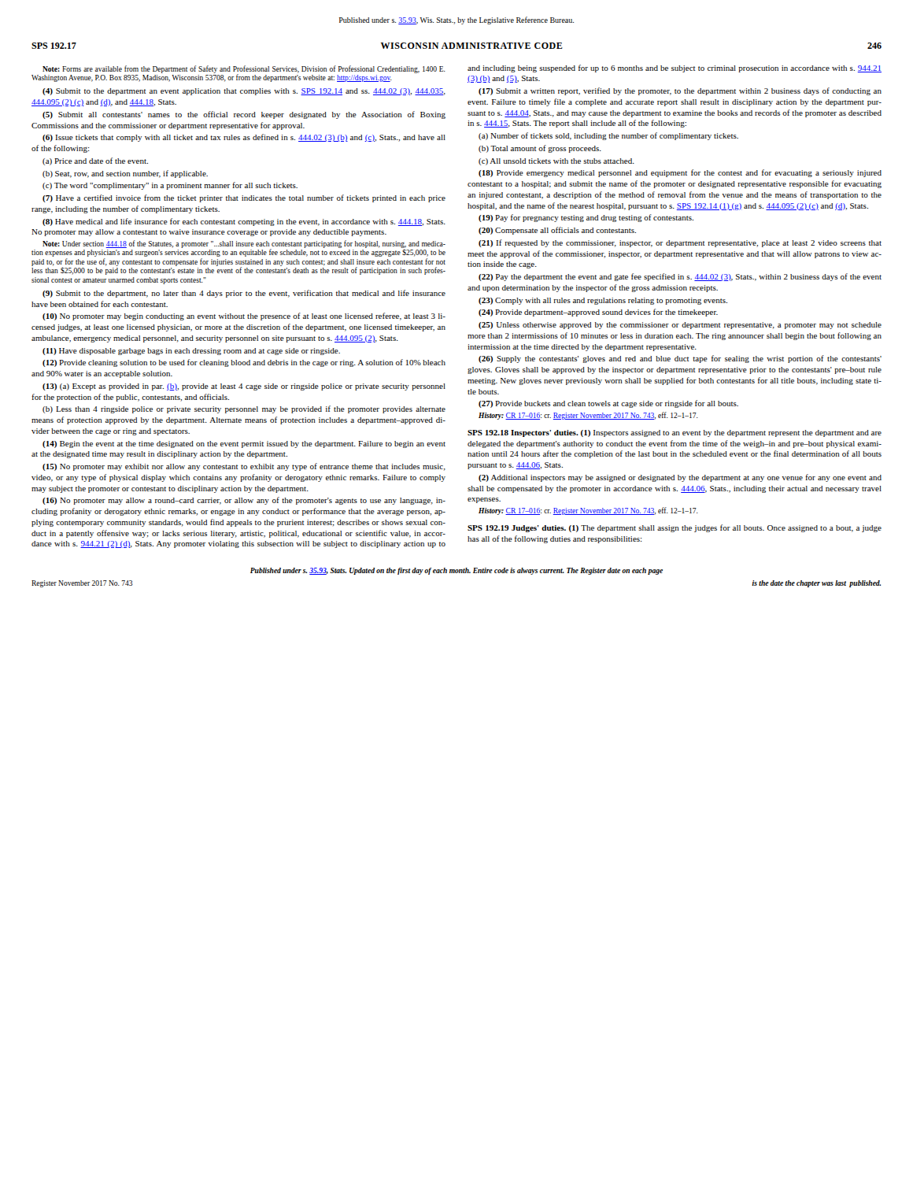Published under s. 35.93, Wis. Stats., by the Legislative Reference Bureau.
SPS 192.17
WISCONSIN ADMINISTRATIVE CODE
246
Note: Forms are available from the Department of Safety and Professional Services, Division of Professional Credentialing, 1400 E. Washington Avenue, P.O. Box 8935, Madison, Wisconsin 53708, or from the department's website at: http://dsps.wi.gov.
(4) Submit to the department an event application that complies with s. SPS 192.14 and ss. 444.02 (3), 444.035, 444.095 (2) (c) and (d), and 444.18, Stats.
(5) Submit all contestants' names to the official record keeper designated by the Association of Boxing Commissions and the commissioner or department representative for approval.
(6) Issue tickets that comply with all ticket and tax rules as defined in s. 444.02 (3) (b) and (c), Stats., and have all of the following:
(a) Price and date of the event.
(b) Seat, row, and section number, if applicable.
(c) The word "complimentary" in a prominent manner for all such tickets.
(7) Have a certified invoice from the ticket printer that indicates the total number of tickets printed in each price range, including the number of complimentary tickets.
(8) Have medical and life insurance for each contestant competing in the event, in accordance with s. 444.18, Stats. No promoter may allow a contestant to waive insurance coverage or provide any deductible payments.
Note: Under section 444.18 of the Statutes, a promoter "...shall insure each contestant participating for hospital, nursing, and medication expenses and physician's and surgeon's services according to an equitable fee schedule, not to exceed in the aggregate $25,000, to be paid to, or for the use of, any contestant to compensate for injuries sustained in any such contest; and shall insure each contestant for not less than $25,000 to be paid to the contestant's estate in the event of the contestant's death as the result of participation in such professional contest or amateur unarmed combat sports contest."
(9) Submit to the department, no later than 4 days prior to the event, verification that medical and life insurance have been obtained for each contestant.
(10) No promoter may begin conducting an event without the presence of at least one licensed referee, at least 3 licensed judges, at least one licensed physician, or more at the discretion of the department, one licensed timekeeper, an ambulance, emergency medical personnel, and security personnel on site pursuant to s. 444.095 (2), Stats.
(11) Have disposable garbage bags in each dressing room and at cage side or ringside.
(12) Provide cleaning solution to be used for cleaning blood and debris in the cage or ring. A solution of 10% bleach and 90% water is an acceptable solution.
(13) (a) Except as provided in par. (b), provide at least 4 cage side or ringside police or private security personnel for the protection of the public, contestants, and officials.
(b) Less than 4 ringside police or private security personnel may be provided if the promoter provides alternate means of protection approved by the department. Alternate means of protection includes a department–approved divider between the cage or ring and spectators.
(14) Begin the event at the time designated on the event permit issued by the department. Failure to begin an event at the designated time may result in disciplinary action by the department.
(15) No promoter may exhibit nor allow any contestant to exhibit any type of entrance theme that includes music, video, or any type of physical display which contains any profanity or derogatory ethnic remarks. Failure to comply may subject the promoter or contestant to disciplinary action by the department.
(16) No promoter may allow a round–card carrier, or allow any of the promoter's agents to use any language, including profanity or derogatory ethnic remarks, or engage in any conduct or performance that the average person, applying contemporary community standards, would find appeals to the prurient interest; describes or shows sexual conduct in a patently offensive way; or lacks serious literary, artistic, political, educational or scientific value, in accordance with s. 944.21 (2) (d), Stats. Any promoter violating this subsection will be subject to disciplinary action up to and including being suspended for up to 6 months and be subject to criminal prosecution in accordance with s. 944.21 (3) (b) and (5), Stats.
(17) Submit a written report, verified by the promoter, to the department within 2 business days of conducting an event. Failure to timely file a complete and accurate report shall result in disciplinary action by the department pursuant to s. 444.04, Stats., and may cause the department to examine the books and records of the promoter as described in s. 444.15, Stats. The report shall include all of the following:
(a) Number of tickets sold, including the number of complimentary tickets.
(b) Total amount of gross proceeds.
(c) All unsold tickets with the stubs attached.
(18) Provide emergency medical personnel and equipment for the contest and for evacuating a seriously injured contestant to a hospital; and submit the name of the promoter or designated representative responsible for evacuating an injured contestant, a description of the method of removal from the venue and the means of transportation to the hospital, and the name of the nearest hospital, pursuant to s. SPS 192.14 (1) (g) and s. 444.095 (2) (c) and (d), Stats.
(19) Pay for pregnancy testing and drug testing of contestants.
(20) Compensate all officials and contestants.
(21) If requested by the commissioner, inspector, or department representative, place at least 2 video screens that meet the approval of the commissioner, inspector, or department representative and that will allow patrons to view action inside the cage.
(22) Pay the department the event and gate fee specified in s. 444.02 (3), Stats., within 2 business days of the event and upon determination by the inspector of the gross admission receipts.
(23) Comply with all rules and regulations relating to promoting events.
(24) Provide department–approved sound devices for the timekeeper.
(25) Unless otherwise approved by the commissioner or department representative, a promoter may not schedule more than 2 intermissions of 10 minutes or less in duration each. The ring announcer shall begin the bout following an intermission at the time directed by the department representative.
(26) Supply the contestants' gloves and red and blue duct tape for sealing the wrist portion of the contestants' gloves. Gloves shall be approved by the inspector or department representative prior to the contestants' pre–bout rule meeting. New gloves never previously worn shall be supplied for both contestants for all title bouts, including state title bouts.
(27) Provide buckets and clean towels at cage side or ringside for all bouts.
History: CR 17–016: cr. Register November 2017 No. 743, eff. 12–1–17.
SPS 192.18 Inspectors' duties. (1) Inspectors assigned to an event by the department represent the department and are delegated the department's authority to conduct the event from the time of the weigh–in and pre–bout physical examination until 24 hours after the completion of the last bout in the scheduled event or the final determination of all bouts pursuant to s. 444.06, Stats.
(2) Additional inspectors may be assigned or designated by the department at any one venue for any one event and shall be compensated by the promoter in accordance with s. 444.06, Stats., including their actual and necessary travel expenses.
History: CR 17–016: cr. Register November 2017 No. 743, eff. 12–1–17.
SPS 192.19 Judges' duties. (1) The department shall assign the judges for all bouts. Once assigned to a bout, a judge has all of the following duties and responsibilities:
Published under s. 35.93, Stats. Updated on the first day of each month. Entire code is always current. The Register date on each page
Register November 2017 No. 743
is the date the chapter was last published.